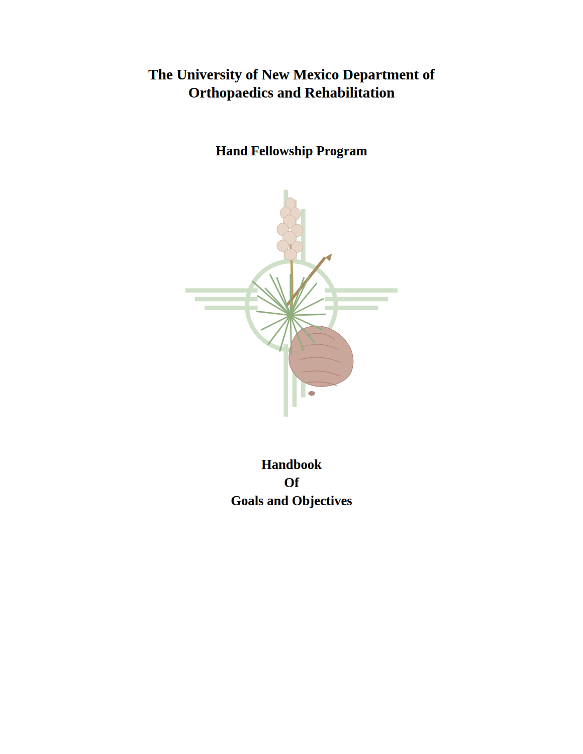The University of New Mexico Department of Orthopaedics and Rehabilitation
Hand Fellowship Program
Handbook
Of
Goals and Objectives